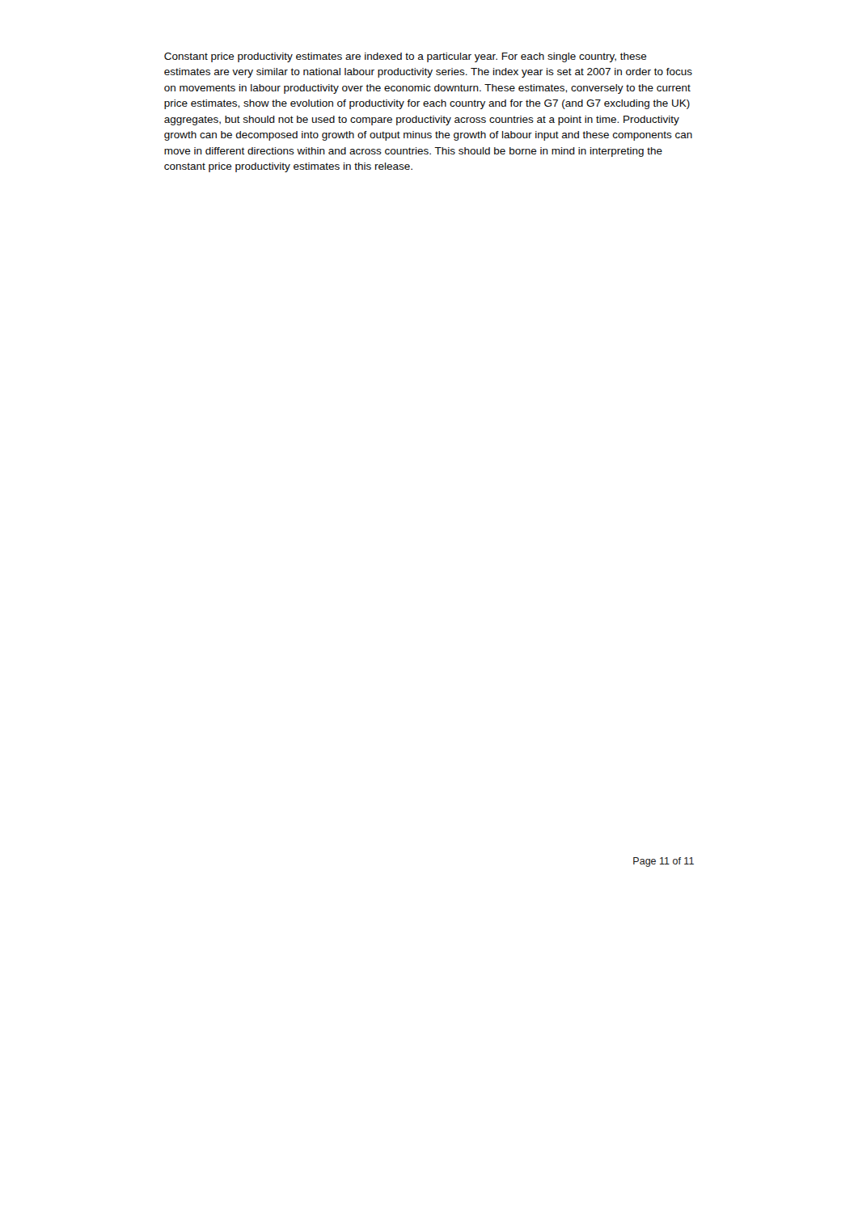Constant price productivity estimates are indexed to a particular year. For each single country, these estimates are very similar to national labour productivity series. The index year is set at 2007 in order to focus on movements in labour productivity over the economic downturn. These estimates, conversely to the current price estimates, show the evolution of productivity for each country and for the G7 (and G7 excluding the UK) aggregates, but should not be used to compare productivity across countries at a point in time. Productivity growth can be decomposed into growth of output minus the growth of labour input and these components can move in different directions within and across countries. This should be borne in mind in interpreting the constant price productivity estimates in this release.
Page 11 of 11